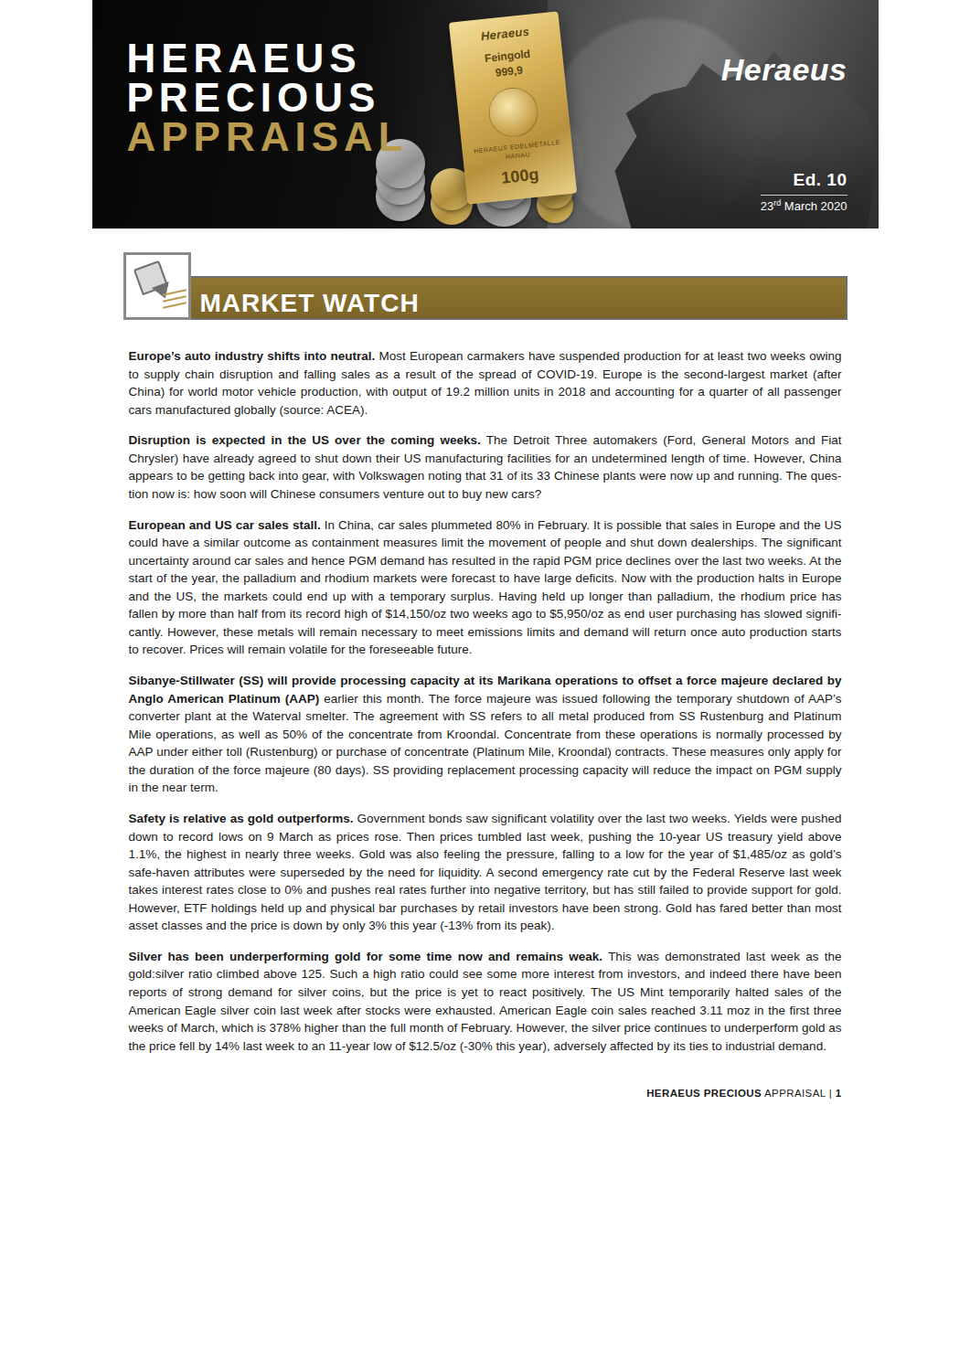Heraeus
Feingold
999,9
HERAEUS EDELMETALLE
HANAU
100g
HERAEUS
PRECIOUS
APPRAISAL
Heraeus
Ed. 10
23rd March 2020
MARKET WATCH
Europe’s auto industry shifts into neutral. Most European carmakers have suspended production for at least two weeks owing to supply chain disruption and falling sales as a result of the spread of COVID-19. Europe is the second-largest market (after China) for world motor vehicle production, with output of 19.2 million units in 2018 and accounting for a quarter of all passenger cars manufactured globally (source: ACEA).
Disruption is expected in the US over the coming weeks. The Detroit Three automakers (Ford, General Motors and Fiat Chrysler) have already agreed to shut down their US manufacturing facilities for an undetermined length of time. However, China appears to be getting back into gear, with Volkswagen noting that 31 of its 33 Chinese plants were now up and running. The question now is: how soon will Chinese consumers venture out to buy new cars?
European and US car sales stall. In China, car sales plummeted 80% in February. It is possible that sales in Europe and the US could have a similar outcome as containment measures limit the movement of people and shut down dealerships. The significant uncertainty around car sales and hence PGM demand has resulted in the rapid PGM price declines over the last two weeks. At the start of the year, the palladium and rhodium markets were forecast to have large deficits. Now with the production halts in Europe and the US, the markets could end up with a temporary surplus. Having held up longer than palladium, the rhodium price has fallen by more than half from its record high of $14,150/oz two weeks ago to $5,950/oz as end user purchasing has slowed significantly. However, these metals will remain necessary to meet emissions limits and demand will return once auto production starts to recover. Prices will remain volatile for the foreseeable future.
Sibanye-Stillwater (SS) will provide processing capacity at its Marikana operations to offset a force majeure declared by Anglo American Platinum (AAP) earlier this month. The force majeure was issued following the temporary shutdown of AAP’s converter plant at the Waterval smelter. The agreement with SS refers to all metal produced from SS Rustenburg and Platinum Mile operations, as well as 50% of the concentrate from Kroondal. Concentrate from these operations is normally processed by AAP under either toll (Rustenburg) or purchase of concentrate (Platinum Mile, Kroondal) contracts. These measures only apply for the duration of the force majeure (80 days). SS providing replacement processing capacity will reduce the impact on PGM supply in the near term.
Safety is relative as gold outperforms. Government bonds saw significant volatility over the last two weeks. Yields were pushed down to record lows on 9 March as prices rose. Then prices tumbled last week, pushing the 10-year US treasury yield above 1.1%, the highest in nearly three weeks. Gold was also feeling the pressure, falling to a low for the year of $1,485/oz as gold’s safe-haven attributes were superseded by the need for liquidity. A second emergency rate cut by the Federal Reserve last week takes interest rates close to 0% and pushes real rates further into negative territory, but has still failed to provide support for gold. However, ETF holdings held up and physical bar purchases by retail investors have been strong. Gold has fared better than most asset classes and the price is down by only 3% this year (-13% from its peak).
Silver has been underperforming gold for some time now and remains weak. This was demonstrated last week as the gold:silver ratio climbed above 125. Such a high ratio could see some more interest from investors, and indeed there have been reports of strong demand for silver coins, but the price is yet to react positively. The US Mint temporarily halted sales of the American Eagle silver coin last week after stocks were exhausted. American Eagle coin sales reached 3.11 moz in the first three weeks of March, which is 378% higher than the full month of February. However, the silver price continues to underperform gold as the price fell by 14% last week to an 11-year low of $12.5/oz (-30% this year), adversely affected by its ties to industrial demand.
HERAEUS PRECIOUS APPRAISAL | 1